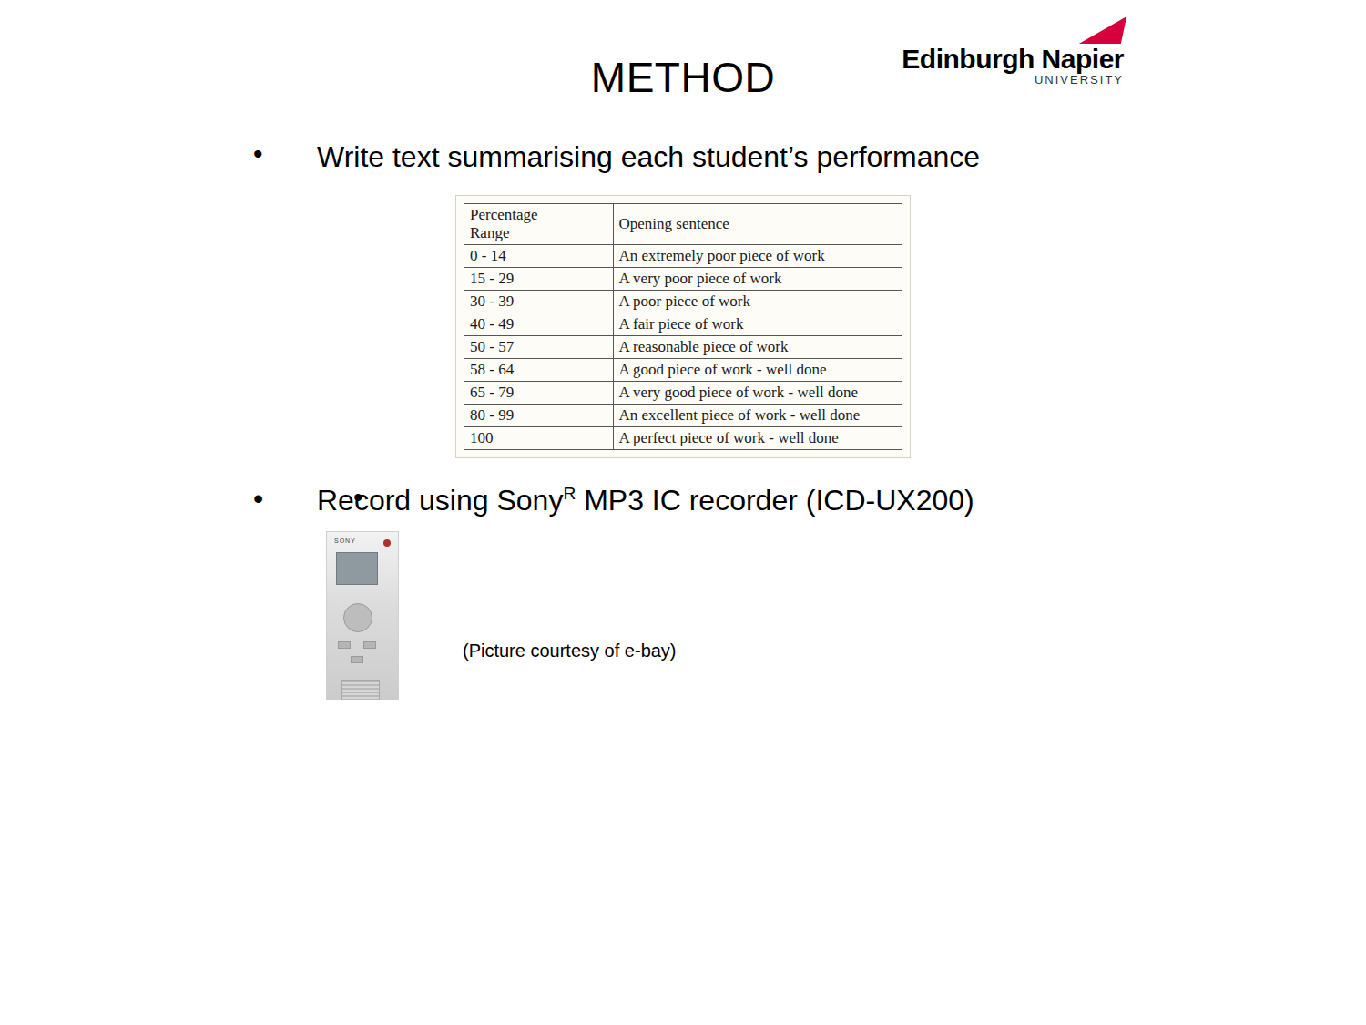Edinburgh Napier UNIVERSITY
METHOD
Write text summarising each student’s performance
| Percentage Range | Opening sentence |
| --- | --- |
| 0 - 14 | An extremely poor piece of work |
| 15 - 29 | A very poor piece of work |
| 30 - 39 | A poor piece of work |
| 40 - 49 | A fair piece of work |
| 50 - 57 | A reasonable piece of work |
| 58 - 64 | A good piece of work - well done |
| 65 - 79 | A very good piece of work - well done |
| 80 - 99 | An excellent piece of work - well done |
| 100 | A perfect piece of work - well done |
• Record using SonyR MP3 IC recorder (ICD-UX200)
SONY
(Picture courtesy of e-bay)